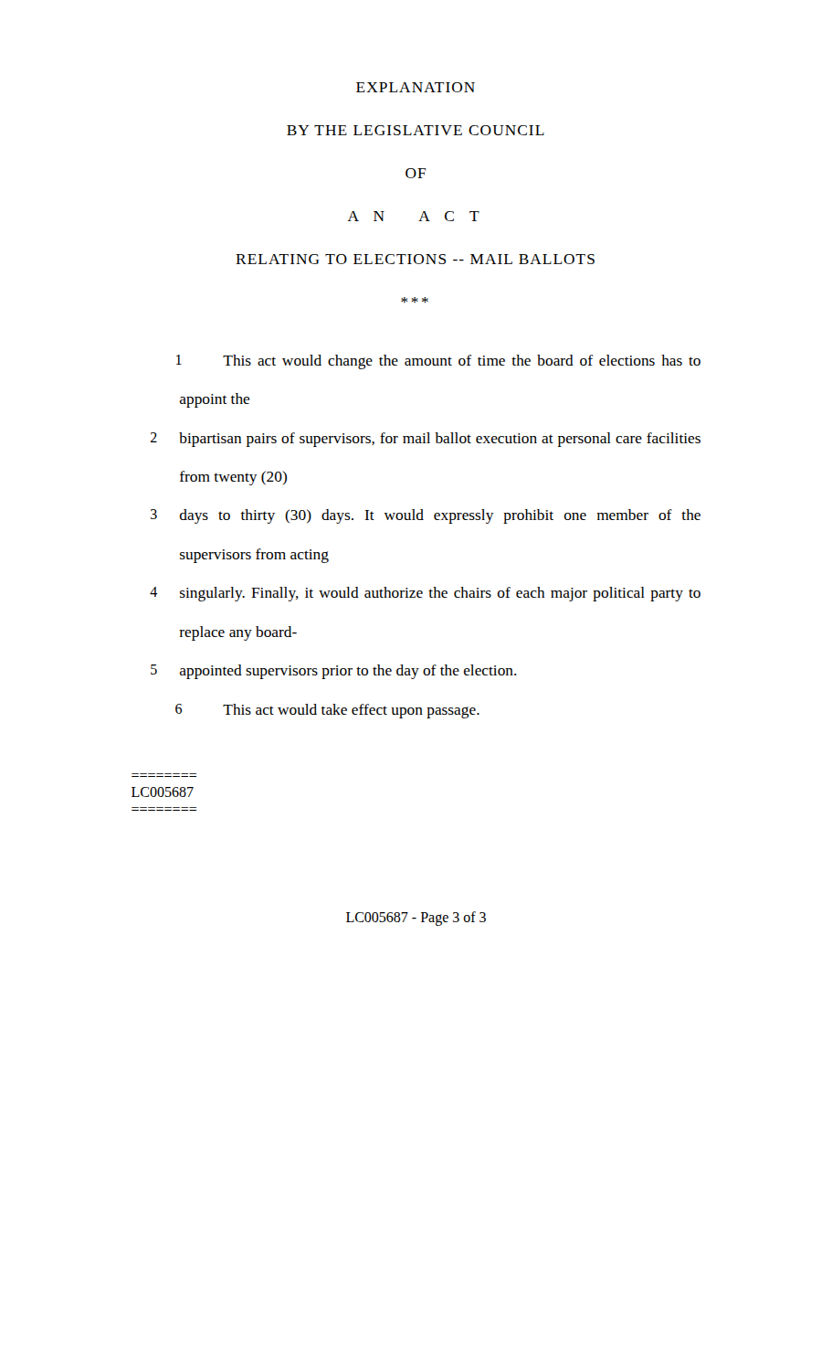EXPLANATION
BY THE LEGISLATIVE COUNCIL
OF
A N A C T
RELATING TO ELECTIONS -- MAIL BALLOTS
***
This act would change the amount of time the board of elections has to appoint the
bipartisan pairs of supervisors, for mail ballot execution at personal care facilities from twenty (20)
days to thirty (30) days. It would expressly prohibit one member of the supervisors from acting
singularly. Finally, it would authorize the chairs of each major political party to replace any board-
appointed supervisors prior to the day of the election.
This act would take effect upon passage.
========
LC005687
========
LC005687 - Page 3 of 3